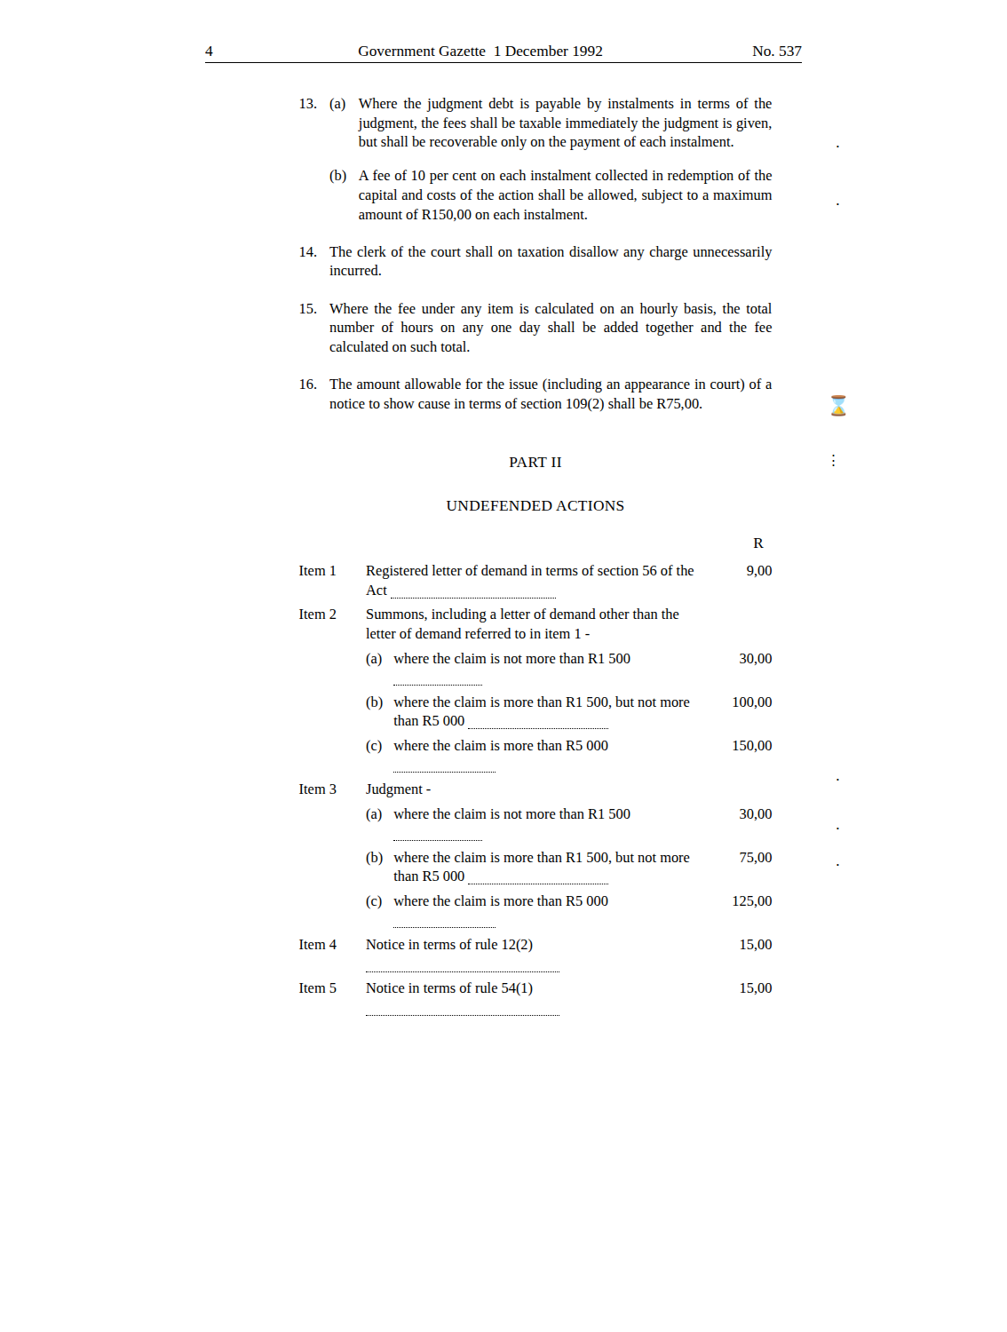4
Government Gazette 1 December 1992
No. 537
13.
(a) Where the judgment debt is payable by instalments in terms of the judgment, the fees shall be taxable immediately the judgment is given, but shall be recoverable only on the payment of each instalment.
(b) A fee of 10 per cent on each instalment collected in redemption of the capital and costs of the action shall be allowed, subject to a maximum amount of R150,00 on each instalment.
14. The clerk of the court shall on taxation disallow any charge unnecessarily incurred.
15. Where the fee under any item is calculated on an hourly basis, the total number of hours on any one day shall be added together and the fee calculated on such total.
16. The amount allowable for the issue (including an appearance in court) of a notice to show cause in terms of section 109(2) shall be R75,00.
PART II
UNDEFENDED ACTIONS
R
| Item 1 | Registered letter of demand in terms of section 56 of the Act | 9,00 |
| Item 2 | Summons, including a letter of demand other than the letter of demand referred to in item 1 - | |
| | (a) where the claim is not more than R1 500 | 30,00 |
| | (b) where the claim is more than R1 500, but not more than R5 000 | 100,00 |
| | (c) where the claim is more than R5 000 | 150,00 |
| Item 3 | Judgment - | |
| | (a) where the claim is not more than R1 500 | 30,00 |
| | (b) where the claim is more than R1 500, but not more than R5 000 | 75,00 |
| | (c) where the claim is more than R5 000 | 125,00 |
| Item 4 | Notice in terms of rule 12(2) | 15,00 |
| Item 5 | Notice in terms of rule 54(1) | 15,00 |
⌛
⋮
·
·
·
·
·